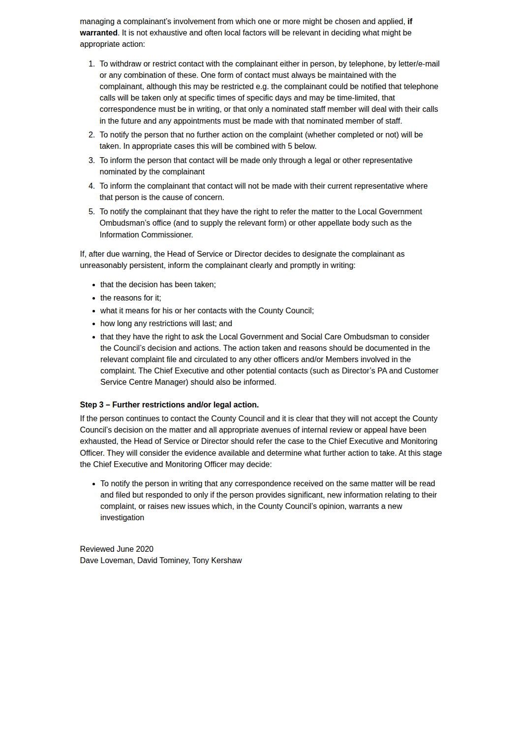managing a complainant’s involvement from which one or more might be chosen and applied, if warranted. It is not exhaustive and often local factors will be relevant in deciding what might be appropriate action:
To withdraw or restrict contact with the complainant either in person, by telephone, by letter/e-mail or any combination of these. One form of contact must always be maintained with the complainant, although this may be restricted e.g. the complainant could be notified that telephone calls will be taken only at specific times of specific days and may be time-limited, that correspondence must be in writing, or that only a nominated staff member will deal with their calls in the future and any appointments must be made with that nominated member of staff.
To notify the person that no further action on the complaint (whether completed or not) will be taken. In appropriate cases this will be combined with 5 below.
To inform the person that contact will be made only through a legal or other representative nominated by the complainant
To inform the complainant that contact will not be made with their current representative where that person is the cause of concern.
To notify the complainant that they have the right to refer the matter to the Local Government Ombudsman’s office (and to supply the relevant form) or other appellate body such as the Information Commissioner.
If, after due warning, the Head of Service or Director decides to designate the complainant as unreasonably persistent, inform the complainant clearly and promptly in writing:
that the decision has been taken;
the reasons for it;
what it means for his or her contacts with the County Council;
how long any restrictions will last; and
that they have the right to ask the Local Government and Social Care Ombudsman to consider the Council’s decision and actions. The action taken and reasons should be documented in the relevant complaint file and circulated to any other officers and/or Members involved in the complaint. The Chief Executive and other potential contacts (such as Director’s PA and Customer Service Centre Manager) should also be informed.
Step 3 – Further restrictions and/or legal action.
If the person continues to contact the County Council and it is clear that they will not accept the County Council’s decision on the matter and all appropriate avenues of internal review or appeal have been exhausted, the Head of Service or Director should refer the case to the Chief Executive and Monitoring Officer. They will consider the evidence available and determine what further action to take. At this stage the Chief Executive and Monitoring Officer may decide:
To notify the person in writing that any correspondence received on the same matter will be read and filed but responded to only if the person provides significant, new information relating to their complaint, or raises new issues which, in the County Council’s opinion, warrants a new investigation
Reviewed June 2020
Dave Loveman, David Tominey, Tony Kershaw